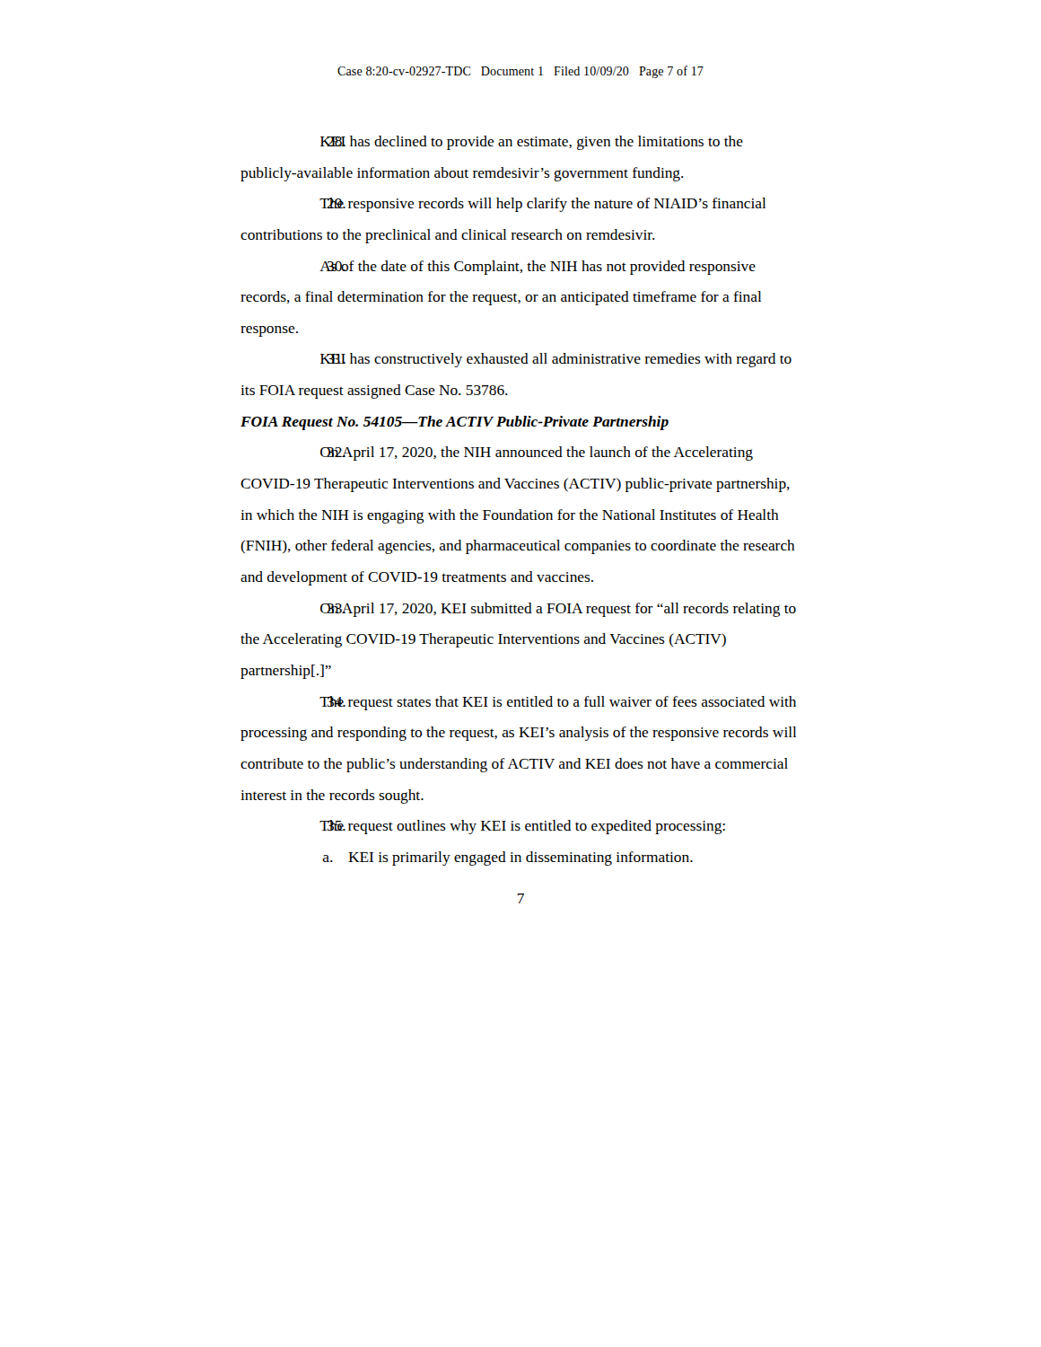Case 8:20-cv-02927-TDC Document 1 Filed 10/09/20 Page 7 of 17
28. KEI has declined to provide an estimate, given the limitations to the publicly-available information about remdesivir’s government funding.
29. The responsive records will help clarify the nature of NIAID’s financial contributions to the preclinical and clinical research on remdesivir.
30. As of the date of this Complaint, the NIH has not provided responsive records, a final determination for the request, or an anticipated timeframe for a final response.
31. KEI has constructively exhausted all administrative remedies with regard to its FOIA request assigned Case No. 53786.
FOIA Request No. 54105—The ACTIV Public-Private Partnership
32. On April 17, 2020, the NIH announced the launch of the Accelerating COVID-19 Therapeutic Interventions and Vaccines (ACTIV) public-private partnership, in which the NIH is engaging with the Foundation for the National Institutes of Health (FNIH), other federal agencies, and pharmaceutical companies to coordinate the research and development of COVID-19 treatments and vaccines.
33. On April 17, 2020, KEI submitted a FOIA request for “all records relating to the Accelerating COVID-19 Therapeutic Interventions and Vaccines (ACTIV) partnership[.]”
34. The request states that KEI is entitled to a full waiver of fees associated with processing and responding to the request, as KEI’s analysis of the responsive records will contribute to the public’s understanding of ACTIV and KEI does not have a commercial interest in the records sought.
35. The request outlines why KEI is entitled to expedited processing:
a. KEI is primarily engaged in disseminating information.
7